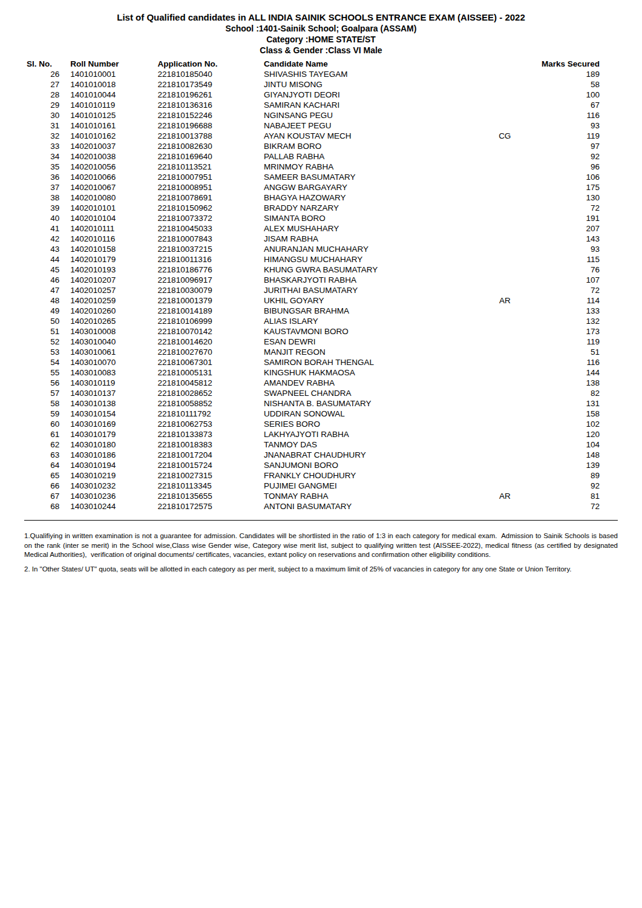List of Qualified candidates in ALL INDIA SAINIK SCHOOLS ENTRANCE EXAM (AISSEE) - 2022
School :1401-Sainik School; Goalpara (ASSAM)
Category :HOME STATE/ST
Class & Gender :Class VI Male
| Sl. No. | Roll Number | Application No. | Candidate Name | | Marks Secured |
| --- | --- | --- | --- | --- | --- |
| 26 | 1401010001 | 221810185040 | SHIVASHIS TAYEGAM | | 189 |
| 27 | 1401010018 | 221810173549 | JINTU MISONG | | 58 |
| 28 | 1401010044 | 221810196261 | GIYANJYOTI DEORI | | 100 |
| 29 | 1401010119 | 221810136316 | SAMIRAN KACHARI | | 67 |
| 30 | 1401010125 | 221810152246 | NGINSANG PEGU | | 116 |
| 31 | 1401010161 | 221810196688 | NABAJEET PEGU | | 93 |
| 32 | 1401010162 | 221810013788 | AYAN KOUSTAV MECH | CG | 119 |
| 33 | 1402010037 | 221810082630 | BIKRAM BORO | | 97 |
| 34 | 1402010038 | 221810169640 | PALLAB RABHA | | 92 |
| 35 | 1402010056 | 221810113521 | MRINMOY RABHA | | 96 |
| 36 | 1402010066 | 221810007951 | SAMEER BASUMATARY | | 106 |
| 37 | 1402010067 | 221810008951 | ANGGW BARGAYARY | | 175 |
| 38 | 1402010080 | 221810078691 | BHAGYA HAZOWARY | | 130 |
| 39 | 1402010101 | 221810150962 | BRADDY NARZARY | | 72 |
| 40 | 1402010104 | 221810073372 | SIMANTA BORO | | 191 |
| 41 | 1402010111 | 221810045033 | ALEX MUSHAHARY | | 207 |
| 42 | 1402010116 | 221810007843 | JISAM RABHA | | 143 |
| 43 | 1402010158 | 221810037215 | ANURANJAN MUCHAHARY | | 93 |
| 44 | 1402010179 | 221810011316 | HIMANGSU MUCHAHARY | | 115 |
| 45 | 1402010193 | 221810186776 | KHUNG GWRA BASUMATARY | | 76 |
| 46 | 1402010207 | 221810096917 | BHASKARJYOTI RABHA | | 107 |
| 47 | 1402010257 | 221810030079 | JURITHAI BASUMATARY | | 72 |
| 48 | 1402010259 | 221810001379 | UKHIL GOYARY | AR | 114 |
| 49 | 1402010260 | 221810014189 | BIBUNGSAR BRAHMA | | 133 |
| 50 | 1402010265 | 221810106999 | ALIAS ISLARY | | 132 |
| 51 | 1403010008 | 221810070142 | KAUSTAVMONI BORO | | 173 |
| 52 | 1403010040 | 221810014620 | ESAN DEWRI | | 119 |
| 53 | 1403010061 | 221810027670 | MANJIT REGON | | 51 |
| 54 | 1403010070 | 221810067301 | SAMIRON BORAH THENGAL | | 116 |
| 55 | 1403010083 | 221810005131 | KINGSHUK HAKMAOSA | | 144 |
| 56 | 1403010119 | 221810045812 | AMANDEV RABHA | | 138 |
| 57 | 1403010137 | 221810028652 | SWAPNEEL CHANDRA | | 82 |
| 58 | 1403010138 | 221810058852 | NISHANTA B. BASUMATARY | | 131 |
| 59 | 1403010154 | 221810111792 | UDDIRAN SONOWAL | | 158 |
| 60 | 1403010169 | 221810062753 | SERIES BORO | | 102 |
| 61 | 1403010179 | 221810133873 | LAKHYAJYOTI RABHA | | 120 |
| 62 | 1403010180 | 221810018383 | TANMOY DAS | | 104 |
| 63 | 1403010186 | 221810017204 | JNANABRAT CHAUDHURY | | 148 |
| 64 | 1403010194 | 221810015724 | SANJUMONI BORO | | 139 |
| 65 | 1403010219 | 221810027315 | FRANKLY CHOUDHURY | | 89 |
| 66 | 1403010232 | 221810113345 | PUJIMEI GANGMEI | | 92 |
| 67 | 1403010236 | 221810135655 | TONMAY RABHA | AR | 81 |
| 68 | 1403010244 | 221810172575 | ANTONI BASUMATARY | | 72 |
1.Qualifiying in written examination is not a guarantee for admission. Candidates will be shortlisted in the ratio of 1:3 in each category for medical exam. Admission to Sainik Schools is based on the rank (inter se merit) in the School wise,Class wise Gender wise, Category wise merit list, subject to qualifying written test (AISSEE-2022), medical fitness (as certified by designated Medical Authorities), verification of original documents/ certificates, vacancies, extant policy on reservations and confirmation other eligibility conditions.
2. In "Other States/ UT" quota, seats will be allotted in each category as per merit, subject to a maximum limit of 25% of vacancies in category for any one State or Union Territory.